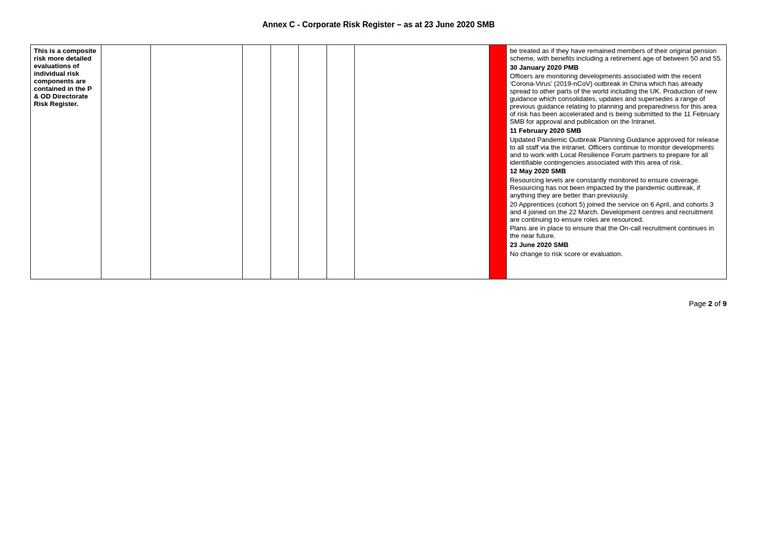Annex C - Corporate Risk Register – as at 23 June 2020 SMB
| This is a composite risk more detailed evaluations of individual risk components are contained in the P & OD Directorate Risk Register. | | | | | | | | | be treated as if they have remained members of their original pension scheme, with benefits including a retirement age of between 50 and 55. 30 January 2020 PMB Officers are monitoring developments associated with the recent ‘Corona-Virus’ (2019-nCoV) outbreak in China which has already spread to other parts of the world including the UK. Production of new guidance which consolidates, updates and supersedes a range of previous guidance relating to planning and preparedness for this area of risk has been accelerated and is being submitted to the 11 February SMB for approval and publication on the Intranet. 11 February 2020 SMB Updated Pandemic Outbreak Planning Guidance approved for release to all staff via the intranet. Officers continue to monitor developments and to work with Local Resilience Forum partners to prepare for all identifiable contingencies associated with this area of risk. 12 May 2020 SMB Resourcing levels are constantly monitored to ensure coverage. Resourcing has not been impacted by the pandemic outbreak, if anything they are better than previously. 20 Apprentices (cohort 5) joined the service on 6 April, and cohorts 3 and 4 joined on the 22 March. Development centres and recruitment are continuing to ensure roles are resourced. Plans are in place to ensure that the On-call recruitment continues in the near future. 23 June 2020 SMB No change to risk score or evaluation. |
Page 2 of 9